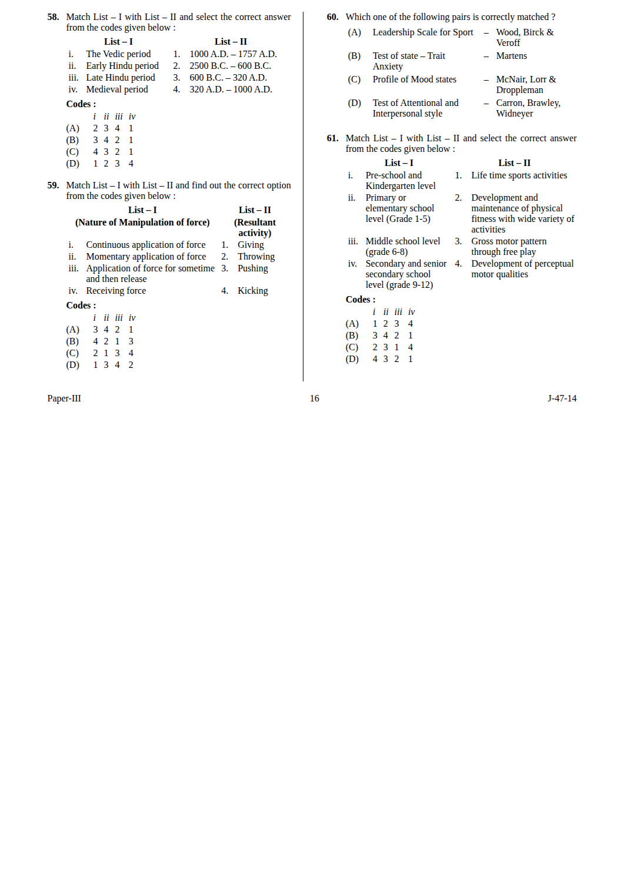58.
Match List – I with List – II and select the correct answer from the codes given below :
| List – I | List – II |
| --- | --- |
| i. | The Vedic period | 1. | 1000 A.D. – 1757 A.D. |
| ii. | Early Hindu period | 2. | 2500 B.C. – 600 B.C. |
| iii. | Late Hindu period | 3. | 600 B.C. – 320 A.D. |
| iv. | Medieval period | 4. | 320 A.D. – 1000 A.D. |
Codes :
| | i | ii | iii | iv |
| (A) | 2 | 3 | 4 | 1 |
| (B) | 3 | 4 | 2 | 1 |
| (C) | 4 | 3 | 2 | 1 |
| (D) | 1 | 2 | 3 | 4 |
59.
Match List – I with List – II and find out the correct option from the codes given below :
| List – I | List – II |
| --- | --- |
| (Nature of Manipulation of force) | (Resultant activity) |
| i. | Continuous application of force | 1. | Giving |
| ii. | Momentary application of force | 2. | Throwing |
| iii. | Application of force for sometime and then release | 3. | Pushing |
| iv. | Receiving force | 4. | Kicking |
Codes :
| | i | ii | iii | iv |
| (A) | 3 | 4 | 2 | 1 |
| (B) | 4 | 2 | 1 | 3 |
| (C) | 2 | 1 | 3 | 4 |
| (D) | 1 | 3 | 4 | 2 |
60.
Which one of the following pairs is correctly matched ?
| (A) | Leadership Scale for Sport | – | Wood, Birck & Veroff |
| (B) | Test of state – Trait Anxiety | – | Martens |
| (C) | Profile of Mood states | – | McNair, Lorr & Droppleman |
| (D) | Test of Attentional and Interpersonal style | – | Carron, Brawley, Widneyer |
61.
Match List – I with List – II and select the correct answer from the codes given below :
| List – I | List – II |
| --- | --- |
| i. | Pre-school and Kindergarten level | 1. | Life time sports activities |
| ii. | Primary or elementary school level (Grade 1-5) | 2. | Development and maintenance of physical fitness with wide variety of activities |
| iii. | Middle school level (grade 6-8) | 3. | Gross motor pattern through free play |
| iv. | Secondary and senior secondary school level (grade 9-12) | 4. | Development of perceptual motor qualities |
Codes :
| | i | ii | iii | iv |
| (A) | 1 | 2 | 3 | 4 |
| (B) | 3 | 4 | 2 | 1 |
| (C) | 2 | 3 | 1 | 4 |
| (D) | 4 | 3 | 2 | 1 |
Paper-III
16
J-47-14